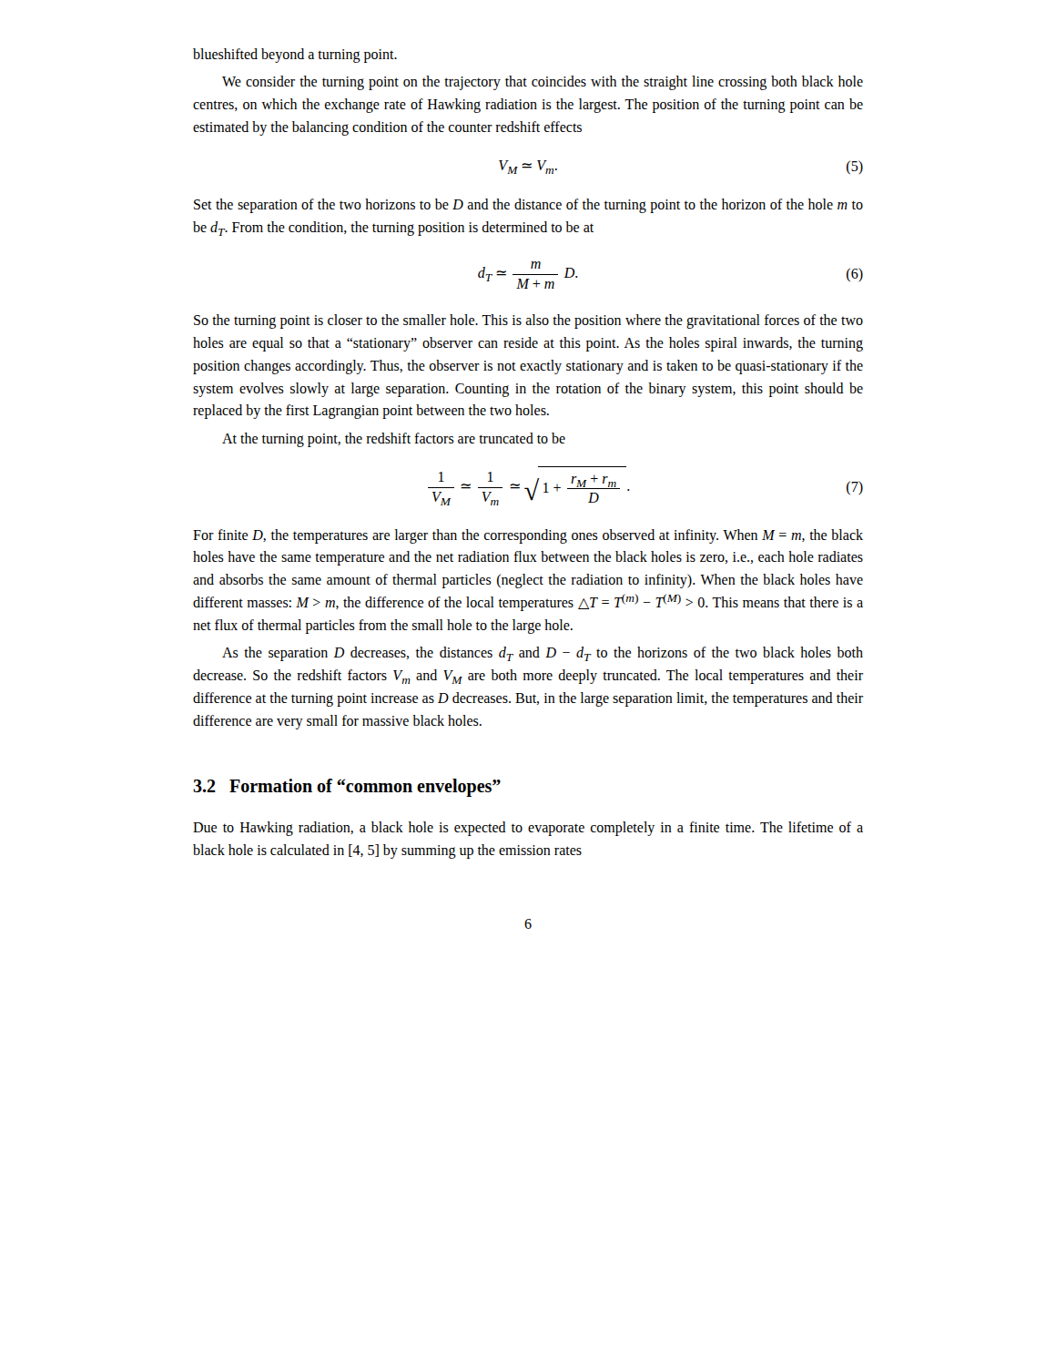blueshifted beyond a turning point.
We consider the turning point on the trajectory that coincides with the straight line crossing both black hole centres, on which the exchange rate of Hawking radiation is the largest. The position of the turning point can be estimated by the balancing condition of the counter redshift effects
VM ≃ Vm. (5)
Set the separation of the two horizons to be D and the distance of the turning point to the horizon of the hole m to be dT. From the condition, the turning position is determined to be at
dT ≃ mM + m D. (6)
So the turning point is closer to the smaller hole. This is also the position where the gravitational forces of the two holes are equal so that a “stationary” observer can reside at this point. As the holes spiral inwards, the turning position changes accordingly. Thus, the observer is not exactly stationary and is taken to be quasi-stationary if the system evolves slowly at large separation. Counting in the rotation of the binary system, this point should be replaced by the first Lagrangian point between the two holes.
At the turning point, the redshift factors are truncated to be
1 VM ≃ 1 Vm ≃ √1 + rM + rm D . (7)
For finite D, the temperatures are larger than the corresponding ones observed at infinity. When M = m, the black holes have the same temperature and the net radiation flux between the black holes is zero, i.e., each hole radiates and absorbs the same amount of thermal particles (neglect the radiation to infinity). When the black holes have different masses: M > m, the difference of the local temperatures △T = T(m) − T(M) > 0. This means that there is a net flux of thermal particles from the small hole to the large hole.
As the separation D decreases, the distances dT and D − dT to the horizons of the two black holes both decrease. So the redshift factors Vm and VM are both more deeply truncated. The local temperatures and their difference at the turning point increase as D decreases. But, in the large separation limit, the temperatures and their difference are very small for massive black holes.
3.2 Formation of “common envelopes”
Due to Hawking radiation, a black hole is expected to evaporate completely in a finite time. The lifetime of a black hole is calculated in [4, 5] by summing up the emission rates
6